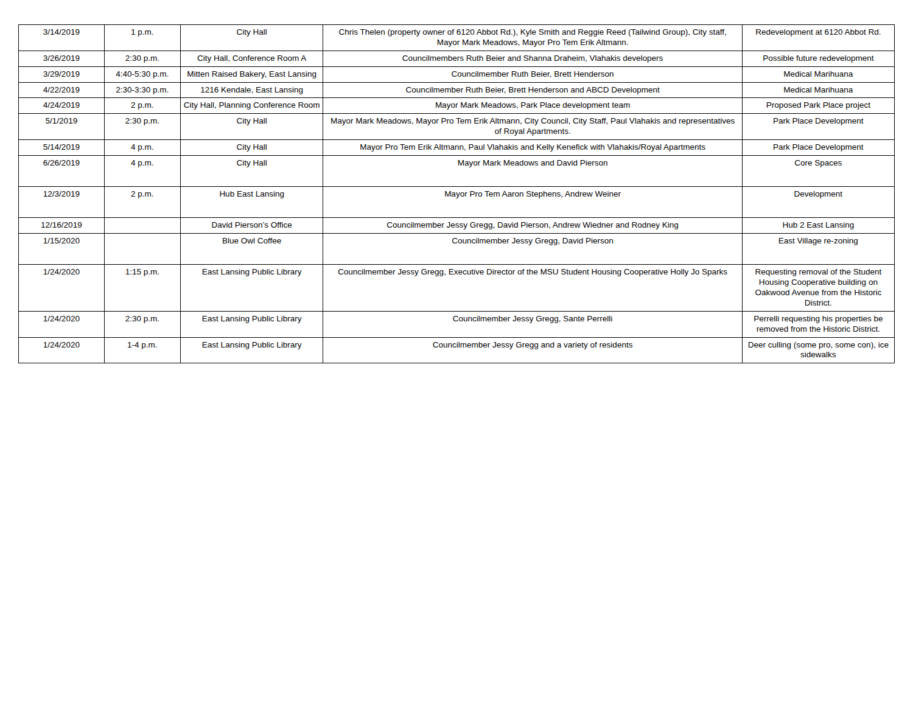| 3/14/2019 | 1 p.m. | City Hall | Chris Thelen (property owner of 6120 Abbot Rd.), Kyle Smith and Reggie Reed (Tailwind Group), City staff, Mayor Mark Meadows, Mayor Pro Tem Erik Altmann. | Redevelopment at 6120 Abbot Rd. |
| 3/26/2019 | 2:30 p.m. | City Hall, Conference Room A | Councilmembers Ruth Beier and Shanna Draheim, Vlahakis developers | Possible future redevelopment |
| 3/29/2019 | 4:40-5:30 p.m. | Mitten Raised Bakery, East Lansing | Councilmember Ruth Beier, Brett Henderson | Medical Marihuana |
| 4/22/2019 | 2:30-3:30 p.m. | 1216 Kendale, East Lansing | Councilmember Ruth Beier, Brett Henderson and ABCD Development | Medical Marihuana |
| 4/24/2019 | 2 p.m. | City Hall, Planning Conference Room | Mayor Mark Meadows, Park Place development team | Proposed Park Place project |
| 5/1/2019 | 2:30 p.m. | City Hall | Mayor Mark Meadows, Mayor Pro Tem Erik Altmann, City Council, City Staff, Paul Vlahakis and representatives of Royal Apartments. | Park Place Development |
| 5/14/2019 | 4 p.m. | City Hall | Mayor Pro Tem Erik Altmann, Paul Vlahakis and Kelly Kenefick with Vlahakis/Royal Apartments | Park Place Development |
| 6/26/2019 | 4 p.m. | City Hall | Mayor Mark Meadows and David Pierson | Core Spaces |
| 12/3/2019 | 2 p.m. | Hub East Lansing | Mayor Pro Tem Aaron Stephens, Andrew Weiner | Development |
| 12/16/2019 | | David Pierson’s Office | Councilmember Jessy Gregg, David Pierson, Andrew Wiedner and Rodney King | Hub 2 East Lansing |
| 1/15/2020 | | Blue Owl Coffee | Councilmember Jessy Gregg, David Pierson | East Village re-zoning |
| 1/24/2020 | 1:15 p.m. | East Lansing Public Library | Councilmember Jessy Gregg, Executive Director of the MSU Student Housing Cooperative Holly Jo Sparks | Requesting removal of the Student Housing Cooperative building on Oakwood Avenue from the Historic District. |
| 1/24/2020 | 2:30 p.m. | East Lansing Public Library | Councilmember Jessy Gregg, Sante Perrelli | Perrelli requesting his properties be removed from the Historic District. |
| 1/24/2020 | 1-4 p.m. | East Lansing Public Library | Councilmember Jessy Gregg and a variety of residents | Deer culling (some pro, some con), ice sidewalks |